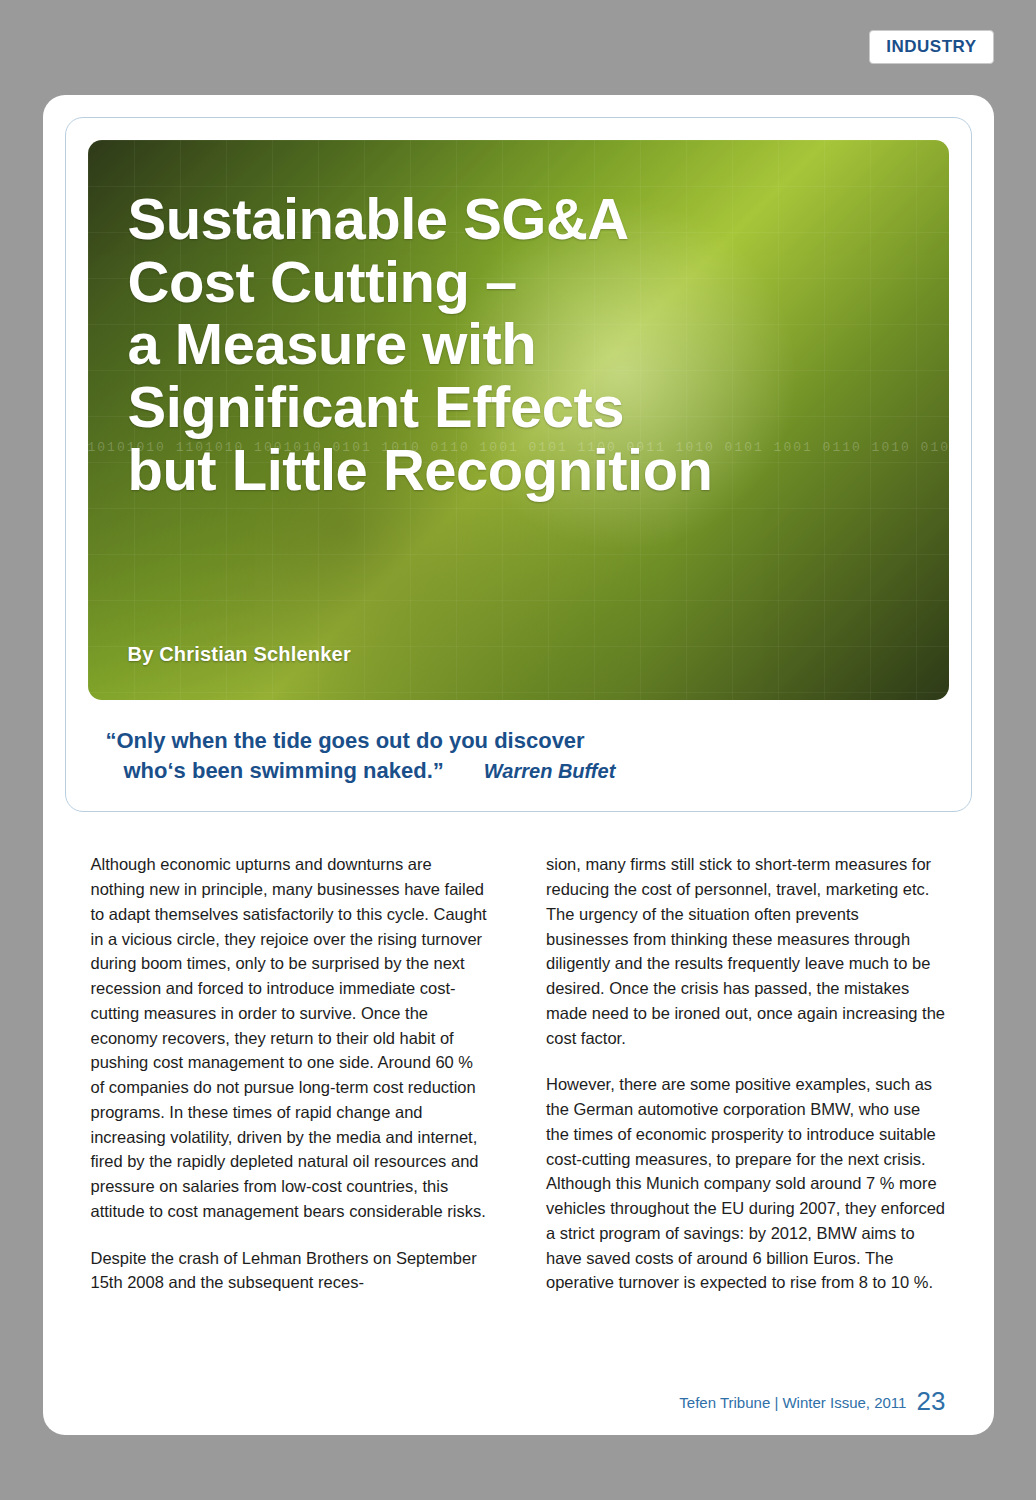INDUSTRY
Sustainable SG&A
Cost Cutting –
a Measure with
Significant Effects
but Little Recognition
By Christian Schlenker
“Only when the tide goes out do you discover who‘s been swimming naked.”Warren Buffet
Although economic upturns and downturns are nothing new in principle, many businesses have failed to adapt themselves satisfactorily to this cycle. Caught in a vicious circle, they rejoice over the rising turnover during boom times, only to be surprised by the next recession and forced to introduce immediate cost-cutting measures in order to survive. Once the economy recovers, they return to their old habit of pushing cost management to one side. Around 60 % of companies do not pursue long-term cost reduction programs. In these times of rapid change and increasing volatility, driven by the media and internet, fired by the rapidly depleted natural oil resources and pressure on salaries from low-cost countries, this attitude to cost management bears considerable risks.
Despite the crash of Lehman Brothers on September 15th 2008 and the subsequent reces-
sion, many firms still stick to short-term measures for reducing the cost of personnel, travel, marketing etc. The urgency of the situation often prevents businesses from thinking these measures through diligently and the results frequently leave much to be desired. Once the crisis has passed, the mistakes made need to be ironed out, once again increasing the cost factor.
However, there are some positive examples, such as the German automotive corporation BMW, who use the times of economic prosperity to introduce suitable cost-cutting measures, to prepare for the next crisis. Although this Munich company sold around 7 % more vehicles throughout the EU during 2007, they enforced a strict program of savings: by 2012, BMW aims to have saved costs of around 6 billion Euros. The operative turnover is expected to rise from 8 to 10 %.
Tefen Tribune | Winter Issue, 2011 23